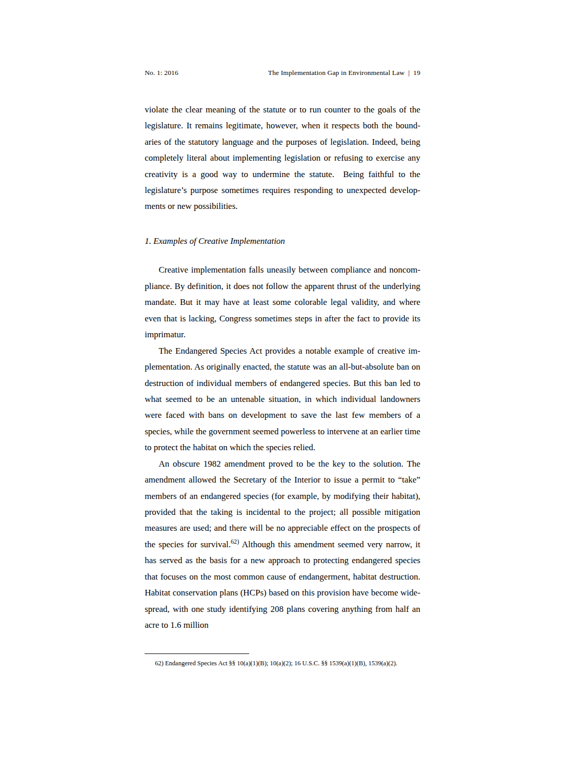No. 1: 2016 The Implementation Gap in Environmental Law | 19
violate the clear meaning of the statute or to run counter to the goals of the legislature. It remains legitimate, however, when it respects both the boundaries of the statutory language and the purposes of legislation. Indeed, being completely literal about implementing legislation or refusing to exercise any creativity is a good way to undermine the statute. Being faithful to the legislature’s purpose sometimes requires responding to unexpected developments or new possibilities.
1. Examples of Creative Implementation
Creative implementation falls uneasily between compliance and noncompliance. By definition, it does not follow the apparent thrust of the underlying mandate. But it may have at least some colorable legal validity, and where even that is lacking, Congress sometimes steps in after the fact to provide its imprimatur.
The Endangered Species Act provides a notable example of creative implementation. As originally enacted, the statute was an all-but-absolute ban on destruction of individual members of endangered species. But this ban led to what seemed to be an untenable situation, in which individual landowners were faced with bans on development to save the last few members of a species, while the government seemed powerless to intervene at an earlier time to protect the habitat on which the species relied.
An obscure 1982 amendment proved to be the key to the solution. The amendment allowed the Secretary of the Interior to issue a permit to “take” members of an endangered species (for example, by modifying their habitat), provided that the taking is incidental to the project; all possible mitigation measures are used; and there will be no appreciable effect on the prospects of the species for survival.62) Although this amendment seemed very narrow, it has served as the basis for a new approach to protecting endangered species that focuses on the most common cause of endangerment, habitat destruction. Habitat conservation plans (HCPs) based on this provision have become widespread, with one study identifying 208 plans covering anything from half an acre to 1.6 million
62) Endangered Species Act §§ 10(a)(1)(B); 10(a)(2); 16 U.S.C. §§ 1539(a)(1)(B), 1539(a)(2).